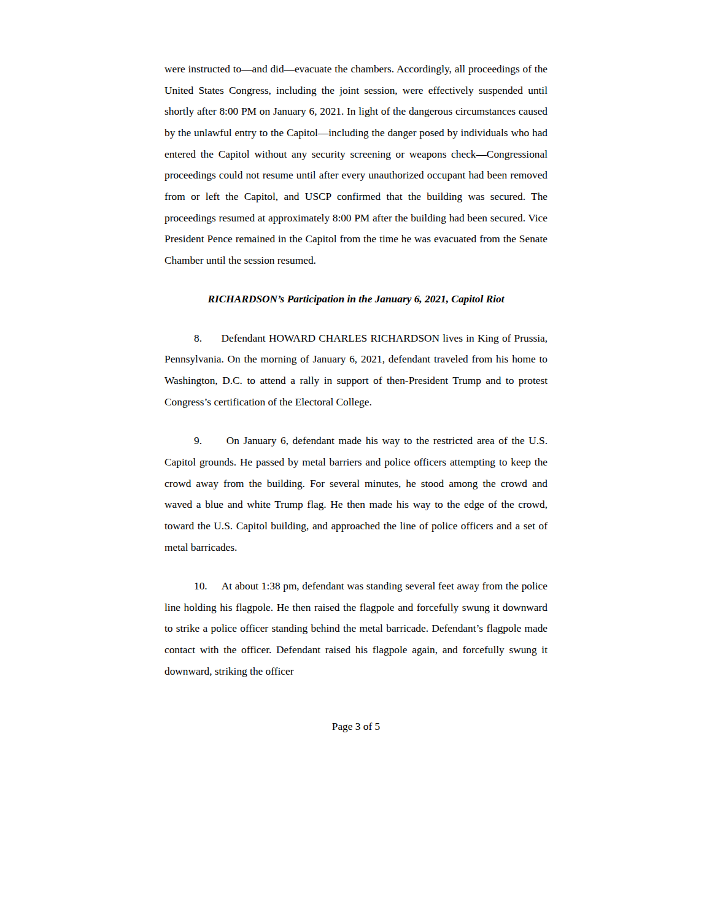were instructed to—and did—evacuate the chambers. Accordingly, all proceedings of the United States Congress, including the joint session, were effectively suspended until shortly after 8:00 PM on January 6, 2021. In light of the dangerous circumstances caused by the unlawful entry to the Capitol—including the danger posed by individuals who had entered the Capitol without any security screening or weapons check—Congressional proceedings could not resume until after every unauthorized occupant had been removed from or left the Capitol, and USCP confirmed that the building was secured. The proceedings resumed at approximately 8:00 PM after the building had been secured. Vice President Pence remained in the Capitol from the time he was evacuated from the Senate Chamber until the session resumed.
RICHARDSON’s Participation in the January 6, 2021, Capitol Riot
8. Defendant HOWARD CHARLES RICHARDSON lives in King of Prussia, Pennsylvania. On the morning of January 6, 2021, defendant traveled from his home to Washington, D.C. to attend a rally in support of then-President Trump and to protest Congress’s certification of the Electoral College.
9. On January 6, defendant made his way to the restricted area of the U.S. Capitol grounds. He passed by metal barriers and police officers attempting to keep the crowd away from the building. For several minutes, he stood among the crowd and waved a blue and white Trump flag. He then made his way to the edge of the crowd, toward the U.S. Capitol building, and approached the line of police officers and a set of metal barricades.
10. At about 1:38 pm, defendant was standing several feet away from the police line holding his flagpole. He then raised the flagpole and forcefully swung it downward to strike a police officer standing behind the metal barricade. Defendant’s flagpole made contact with the officer. Defendant raised his flagpole again, and forcefully swung it downward, striking the officer
Page 3 of 5